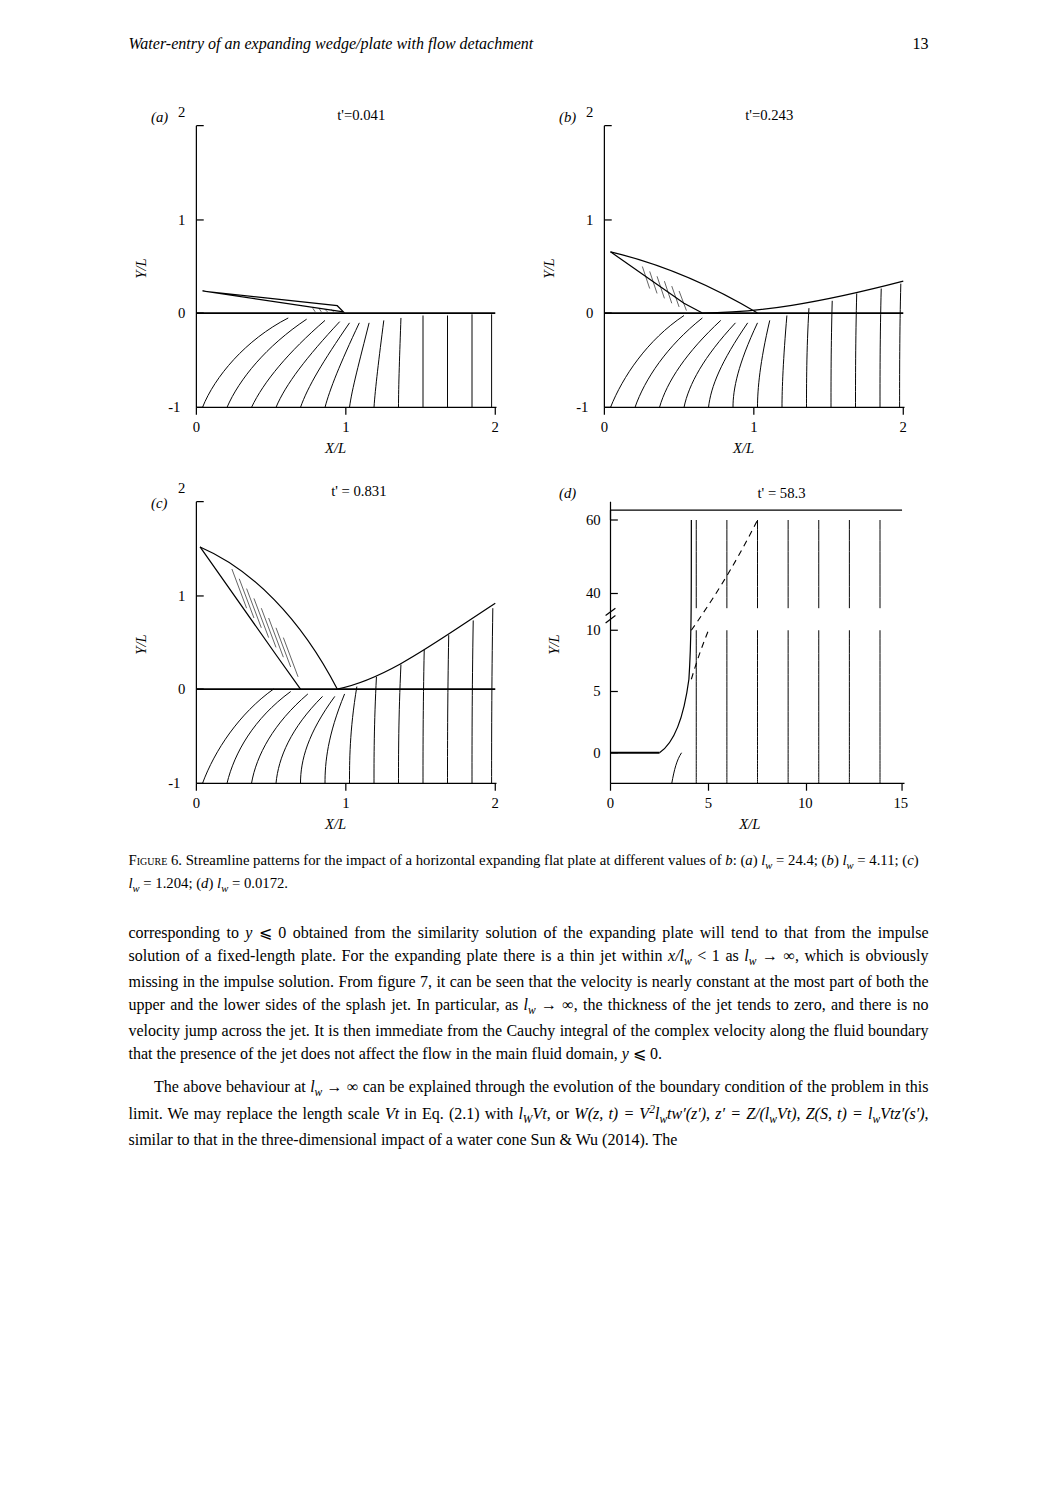Water-entry of an expanding wedge/plate with flow detachment 13
(a) 2 t'=0.041 1 0 -1 0 1 2 X/L Y/L
(b) 2 t'=0.243 1 0 -1 0 1 2 X/L Y/L
(c) 2 t' = 0.831 1 0 -1 0 1 2 X/L Y/L
(d) t' = 58.3 60 40 10 5 0 0 5 10 15 X/L Y/L
Figure 6. Streamline patterns for the impact of a horizontal expanding flat plate at different values of b: (a) lw = 24.4; (b) lw = 4.11; (c) lw = 1.204; (d) lw = 0.0172.
corresponding to y ⩽ 0 obtained from the similarity solution of the expanding plate will tend to that from the impulse solution of a fixed-length plate. For the expanding plate there is a thin jet within x/lw < 1 as lw → ∞, which is obviously missing in the impulse solution. From figure 7, it can be seen that the velocity is nearly constant at the most part of both the upper and the lower sides of the splash jet. In particular, as lw → ∞, the thickness of the jet tends to zero, and there is no velocity jump across the jet. It is then immediate from the Cauchy integral of the complex velocity along the fluid boundary that the presence of the jet does not affect the flow in the main fluid domain, y ⩽ 0.
The above behaviour at lw → ∞ can be explained through the evolution of the boundary condition of the problem in this limit. We may replace the length scale Vt in Eq. (2.1) with lWVt, or W(z, t) = V2lwtw′(z′), z′ = Z/(lwVt), Z(S, t) = lwVtz′(s′), similar to that in the three-dimensional impact of a water cone Sun & Wu (2014). The